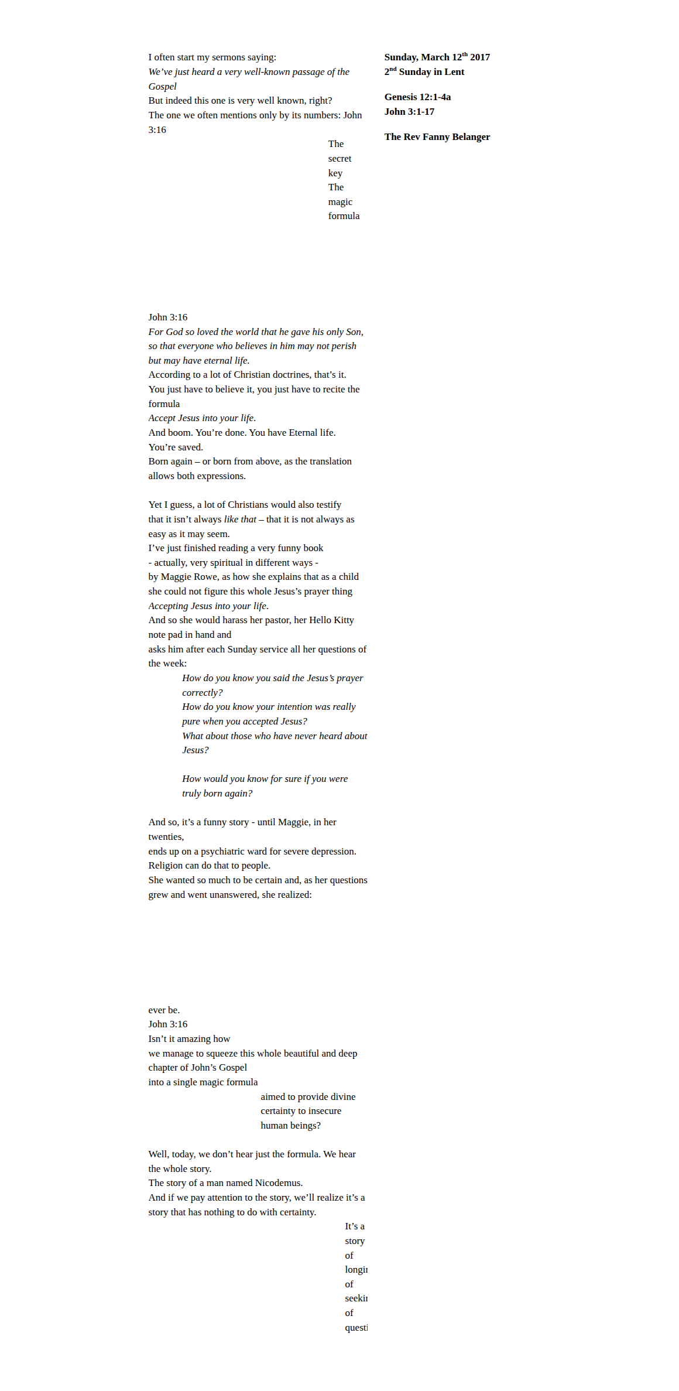Sunday, March 12th 2017
2nd Sunday in Lent
Genesis 12:1-4a
John 3:1-17
The Rev Fanny Belanger
I often start my sermons saying:
We’ve just heard a very well-known passage of the Gospel
But indeed this one is very well known, right?
The one we often mentions only by its numbers: John 3:16
The secret key
The magic formula
to enter the Kingdom of God.
John 3:16
For God so loved the world that he gave his only Son,
so that everyone who believes in him may not perish but may have eternal life.
According to a lot of Christian doctrines, that’s it.
You just have to believe it, you just have to recite the formula
Accept Jesus into your life.
And boom. You’re done. You have Eternal life.
You’re saved.
Born again – or born from above, as the translation allows both expressions.
Yet I guess, a lot of Christians would also testify
that it isn’t always like that – that it is not always as easy as it may seem.
I’ve just finished reading a very funny book
- actually, very spiritual in different ways -
by Maggie Rowe, as how she explains that as a child she could not figure this whole Jesus’s prayer thing
Accepting Jesus into your life.
And so she would harass her pastor, her Hello Kitty note pad in hand and
asks him after each Sunday service all her questions of the week:
How do you know you said the Jesus’s prayer correctly?
How do you know your intention was really pure when you accepted Jesus?
What about those who have never heard about Jesus?
How would you know for sure if you were truly born again?
And so, it’s a funny story - until Maggie, in her twenties,
ends up on a psychiatric ward for severe depression.
Religion can do that to people.
She wanted so much to be certain and, as her questions grew and went unanswered, she realized:
Certain,
there was no way she could
ever be.
John 3:16
Isn’t it amazing how
we manage to squeeze this whole beautiful and deep chapter of John’s Gospel
into a single magic formula
aimed to provide divine certainty to insecure human beings?
Well, today, we don’t hear just the formula. We hear the whole story.
The story of a man named Nicodemus.
And if we pay attention to the story, we’ll realize it’s a story that has nothing to do with certainty.
It’s a story of longing, of seeking, of questioning.